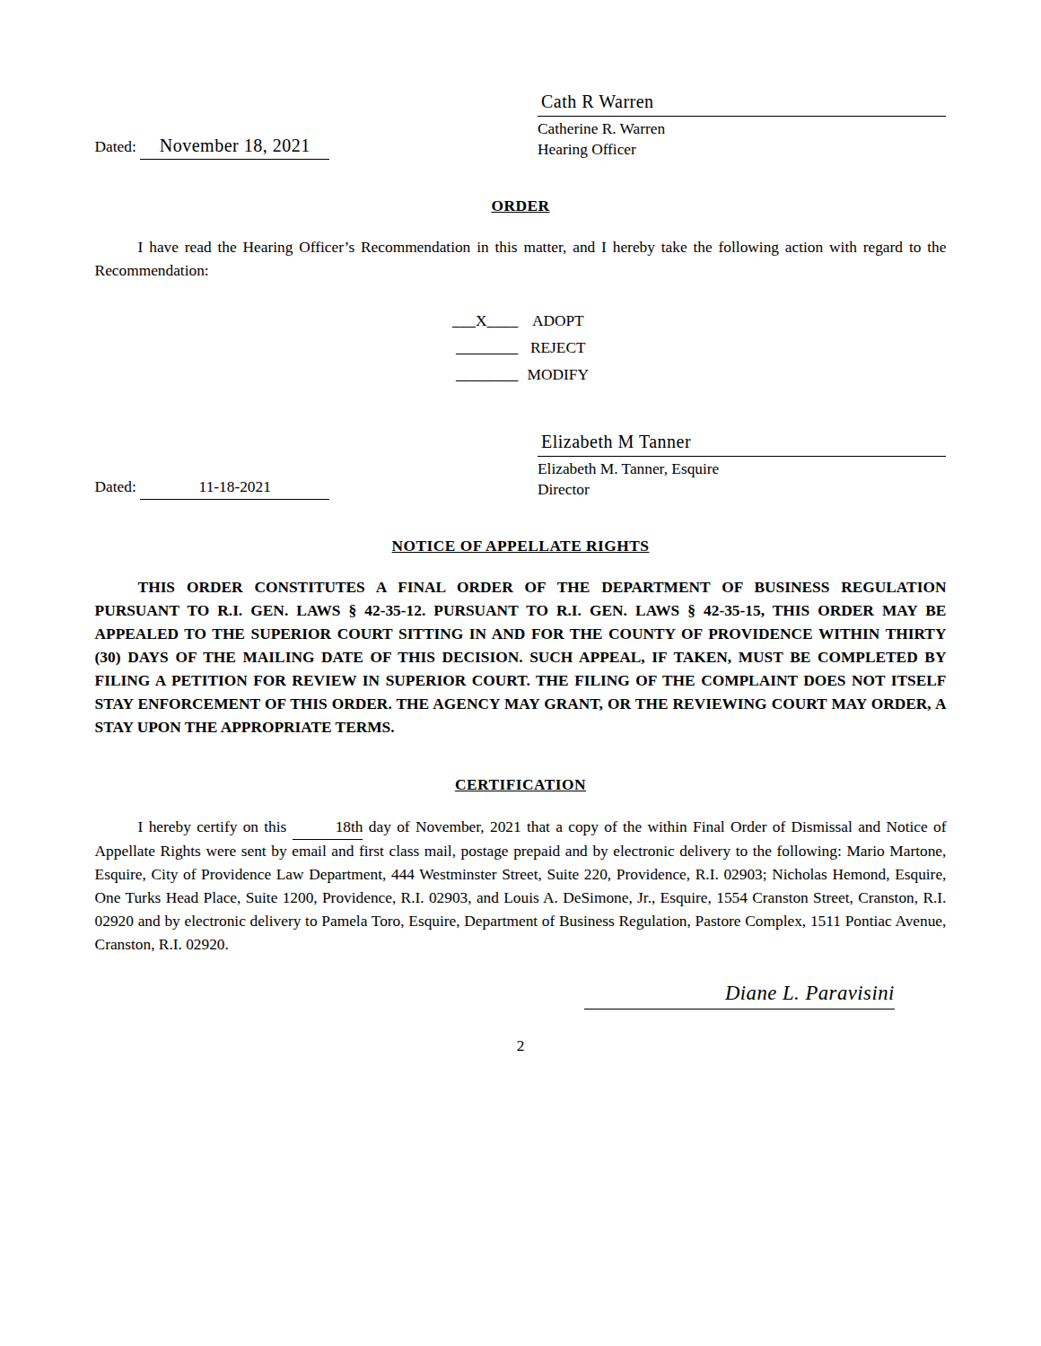Dated: November 18, 2021
Cath R Warren
Catherine R. Warren
Hearing Officer
ORDER
I have read the Hearing Officer’s Recommendation in this matter, and I hereby take the following action with regard to the Recommendation:
| ___X____ | ADOPT |
| ________ | REJECT |
| ________ | MODIFY |
Dated: 11-18-2021
Elizabeth M Tanner
Elizabeth M. Tanner, Esquire
Director
NOTICE OF APPELLATE RIGHTS
This order constitutes a final order of the Department of Business Regulation pursuant to R.I. Gen. Laws § 42-35-12. Pursuant to R.I. Gen. Laws § 42-35-15, this order may be appealed to the Superior Court sitting in and for the County of Providence within thirty (30) days of the mailing date of this decision. Such appeal, if taken, must be completed by filing a petition for review in Superior Court. The filing of the complaint does not itself stay enforcement of this order. The agency may grant, or the reviewing court may order, a stay upon the appropriate terms.
CERTIFICATION
I hereby certify on this 18th day of November, 2021 that a copy of the within Final Order of Dismissal and Notice of Appellate Rights were sent by email and first class mail, postage prepaid and by electronic delivery to the following: Mario Martone, Esquire, City of Providence Law Department, 444 Westminster Street, Suite 220, Providence, R.I. 02903; Nicholas Hemond, Esquire, One Turks Head Place, Suite 1200, Providence, R.I. 02903, and Louis A. DeSimone, Jr., Esquire, 1554 Cranston Street, Cranston, R.I. 02920 and by electronic delivery to Pamela Toro, Esquire, Department of Business Regulation, Pastore Complex, 1511 Pontiac Avenue, Cranston, R.I. 02920.
Diane L. Paravisini
2